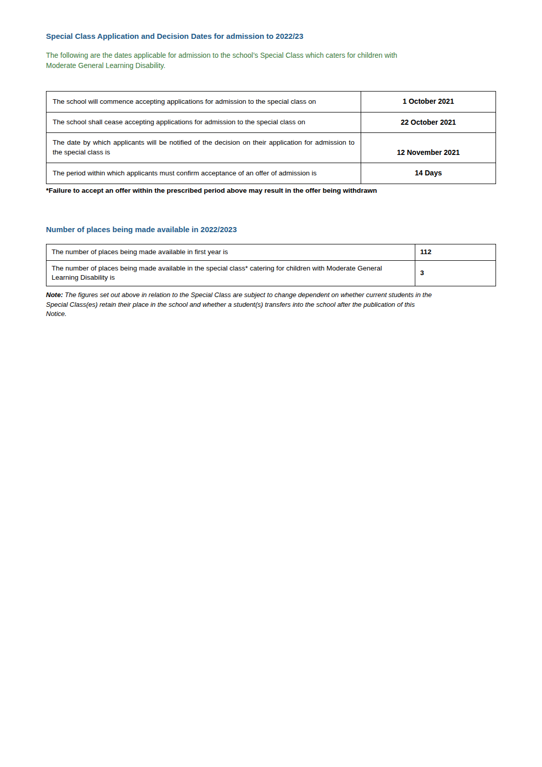Special Class Application and Decision Dates for admission to 2022/23
The following are the dates applicable for admission to the school’s Special Class which caters for children with Moderate General Learning Disability.
| The school will commence accepting applications for admission to the special class on | 1 October 2021 |
| The school shall cease accepting applications for admission to the special class on | 22 October 2021 |
| The date by which applicants will be notified of the decision on their application for admission to the special class is | 12 November 2021 |
| The period within which applicants must confirm acceptance of an offer of admission is | 14 Days |
*Failure to accept an offer within the prescribed period above may result in the offer being withdrawn
Number of places being made available in 2022/2023
| The number of places being made available in first year is | 112 |
| The number of places being made available in the special class* catering for children with Moderate General Learning Disability is | 3 |
Note: The figures set out above in relation to the Special Class are subject to change dependent on whether current students in the Special Class(es) retain their place in the school and whether a student(s) transfers into the school after the publication of this Notice.